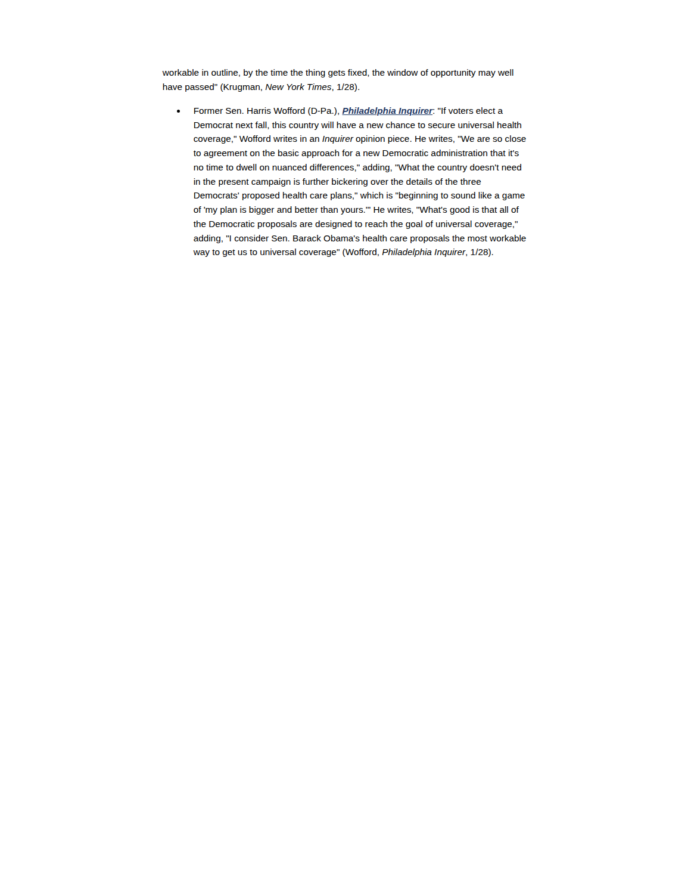workable in outline, by the time the thing gets fixed, the window of opportunity may well have passed" (Krugman, New York Times, 1/28).
Former Sen. Harris Wofford (D-Pa.), Philadelphia Inquirer: "If voters elect a Democrat next fall, this country will have a new chance to secure universal health coverage," Wofford writes in an Inquirer opinion piece. He writes, "We are so close to agreement on the basic approach for a new Democratic administration that it's no time to dwell on nuanced differences," adding, "What the country doesn't need in the present campaign is further bickering over the details of the three Democrats' proposed health care plans," which is "beginning to sound like a game of 'my plan is bigger and better than yours.'" He writes, "What's good is that all of the Democratic proposals are designed to reach the goal of universal coverage," adding, "I consider Sen. Barack Obama's health care proposals the most workable way to get us to universal coverage" (Wofford, Philadelphia Inquirer, 1/28).